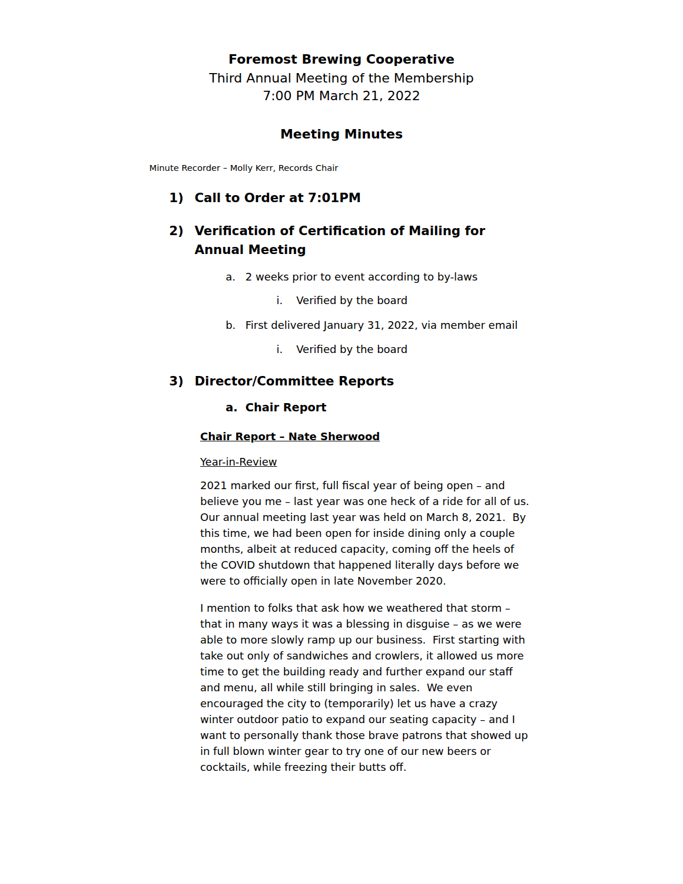Foremost Brewing Cooperative
Third Annual Meeting of the Membership
7:00 PM March 21, 2022
Meeting Minutes
Minute Recorder – Molly Kerr, Records Chair
Call to Order at 7:01PM
Verification of Certification of Mailing for Annual Meeting
2 weeks prior to event according to by-laws
Verified by the board
First delivered January 31, 2022, via member email
Verified by the board
Director/Committee Reports
Chair Report
Chair Report – Nate Sherwood
Year-in-Review
2021 marked our first, full fiscal year of being open – and believe you me – last year was one heck of a ride for all of us. Our annual meeting last year was held on March 8, 2021. By this time, we had been open for inside dining only a couple months, albeit at reduced capacity, coming off the heels of the COVID shutdown that happened literally days before we were to officially open in late November 2020.
I mention to folks that ask how we weathered that storm – that in many ways it was a blessing in disguise – as we were able to more slowly ramp up our business. First starting with take out only of sandwiches and crowlers, it allowed us more time to get the building ready and further expand our staff and menu, all while still bringing in sales. We even encouraged the city to (temporarily) let us have a crazy winter outdoor patio to expand our seating capacity – and I want to personally thank those brave patrons that showed up in full blown winter gear to try one of our new beers or cocktails, while freezing their butts off.